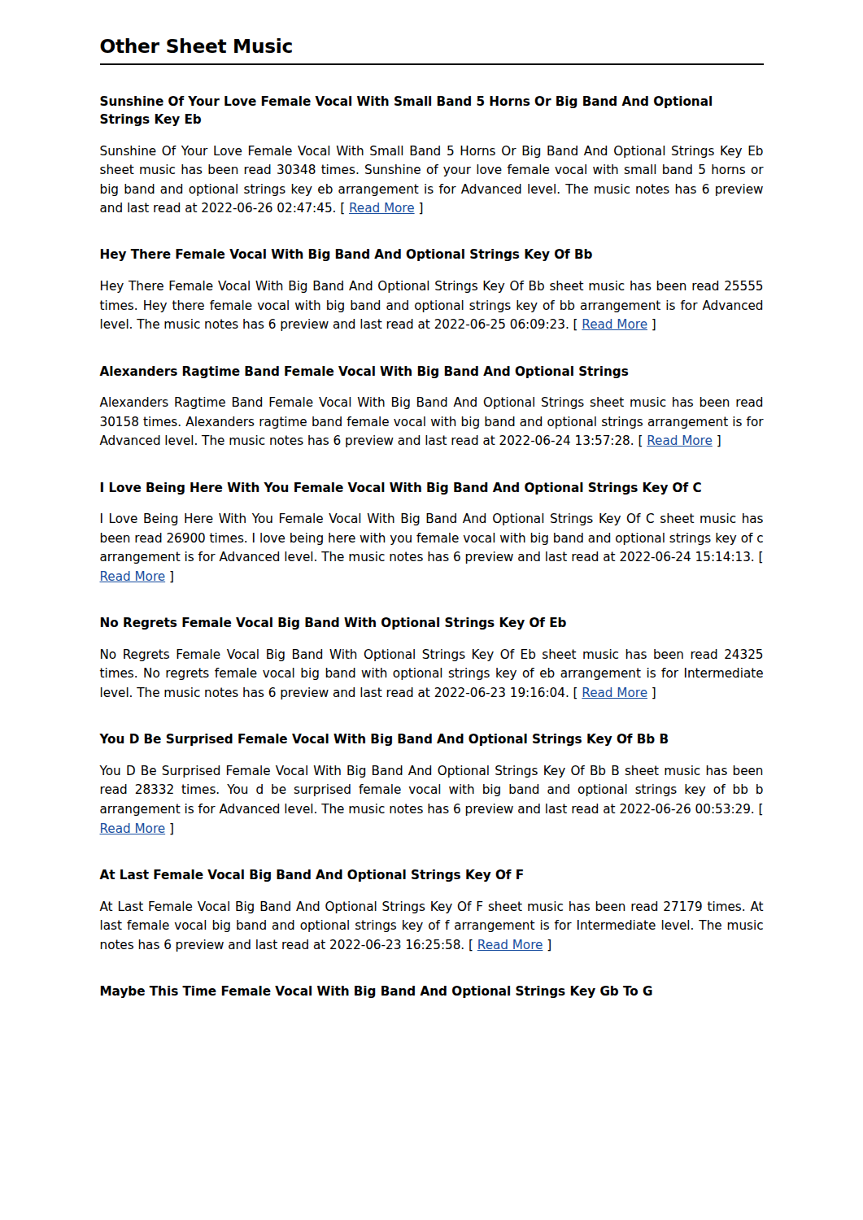Other Sheet Music
Sunshine Of Your Love Female Vocal With Small Band 5 Horns Or Big Band And Optional Strings Key Eb
Sunshine Of Your Love Female Vocal With Small Band 5 Horns Or Big Band And Optional Strings Key Eb sheet music has been read 30348 times. Sunshine of your love female vocal with small band 5 horns or big band and optional strings key eb arrangement is for Advanced level. The music notes has 6 preview and last read at 2022-06-26 02:47:45. [ Read More ]
Hey There Female Vocal With Big Band And Optional Strings Key Of Bb
Hey There Female Vocal With Big Band And Optional Strings Key Of Bb sheet music has been read 25555 times. Hey there female vocal with big band and optional strings key of bb arrangement is for Advanced level. The music notes has 6 preview and last read at 2022-06-25 06:09:23. [ Read More ]
Alexanders Ragtime Band Female Vocal With Big Band And Optional Strings
Alexanders Ragtime Band Female Vocal With Big Band And Optional Strings sheet music has been read 30158 times. Alexanders ragtime band female vocal with big band and optional strings arrangement is for Advanced level. The music notes has 6 preview and last read at 2022-06-24 13:57:28. [ Read More ]
I Love Being Here With You Female Vocal With Big Band And Optional Strings Key Of C
I Love Being Here With You Female Vocal With Big Band And Optional Strings Key Of C sheet music has been read 26900 times. I love being here with you female vocal with big band and optional strings key of c arrangement is for Advanced level. The music notes has 6 preview and last read at 2022-06-24 15:14:13. [ Read More ]
No Regrets Female Vocal Big Band With Optional Strings Key Of Eb
No Regrets Female Vocal Big Band With Optional Strings Key Of Eb sheet music has been read 24325 times. No regrets female vocal big band with optional strings key of eb arrangement is for Intermediate level. The music notes has 6 preview and last read at 2022-06-23 19:16:04. [ Read More ]
You D Be Surprised Female Vocal With Big Band And Optional Strings Key Of Bb B
You D Be Surprised Female Vocal With Big Band And Optional Strings Key Of Bb B sheet music has been read 28332 times. You d be surprised female vocal with big band and optional strings key of bb b arrangement is for Advanced level. The music notes has 6 preview and last read at 2022-06-26 00:53:29. [ Read More ]
At Last Female Vocal Big Band And Optional Strings Key Of F
At Last Female Vocal Big Band And Optional Strings Key Of F sheet music has been read 27179 times. At last female vocal big band and optional strings key of f arrangement is for Intermediate level. The music notes has 6 preview and last read at 2022-06-23 16:25:58. [ Read More ]
Maybe This Time Female Vocal With Big Band And Optional Strings Key Gb To G